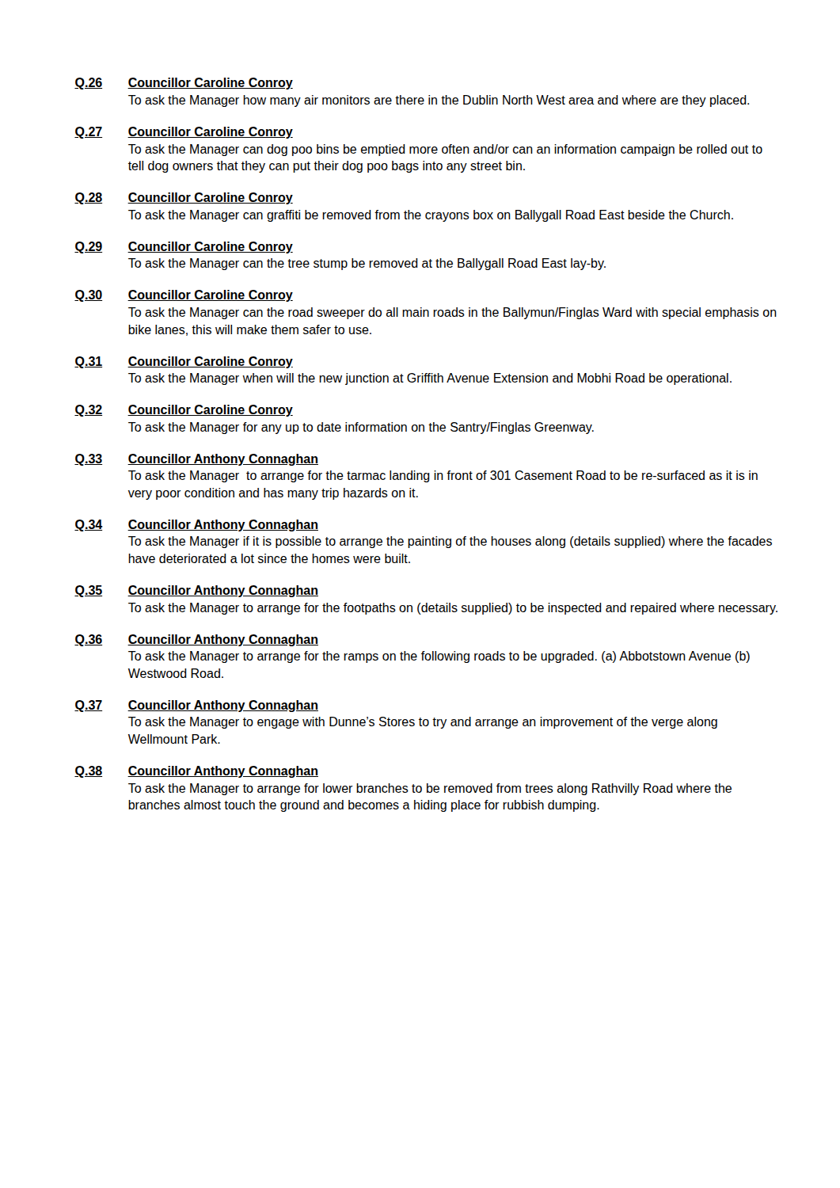Q.26
Councillor Caroline Conroy
To ask the Manager how many air monitors are there in the Dublin North West area and where are they placed.
Q.27
Councillor Caroline Conroy
To ask the Manager can dog poo bins be emptied more often and/or can an information campaign be rolled out to tell dog owners that they can put their dog poo bags into any street bin.
Q.28
Councillor Caroline Conroy
To ask the Manager can graffiti be removed from the crayons box on Ballygall Road East beside the Church.
Q.29
Councillor Caroline Conroy
To ask the Manager can the tree stump be removed at the Ballygall Road East lay-by.
Q.30
Councillor Caroline Conroy
To ask the Manager can the road sweeper do all main roads in the Ballymun/Finglas Ward with special emphasis on bike lanes, this will make them safer to use.
Q.31
Councillor Caroline Conroy
To ask the Manager when will the new junction at Griffith Avenue Extension and Mobhi Road be operational.
Q.32
Councillor Caroline Conroy
To ask the Manager for any up to date information on the Santry/Finglas Greenway.
Q.33
Councillor Anthony Connaghan
To ask the Manager to arrange for the tarmac landing in front of 301 Casement Road to be re-surfaced as it is in very poor condition and has many trip hazards on it.
Q.34
Councillor Anthony Connaghan
To ask the Manager if it is possible to arrange the painting of the houses along (details supplied) where the facades have deteriorated a lot since the homes were built.
Q.35
Councillor Anthony Connaghan
To ask the Manager to arrange for the footpaths on (details supplied) to be inspected and repaired where necessary.
Q.36
Councillor Anthony Connaghan
To ask the Manager to arrange for the ramps on the following roads to be upgraded. (a) Abbotstown Avenue (b) Westwood Road.
Q.37
Councillor Anthony Connaghan
To ask the Manager to engage with Dunne’s Stores to try and arrange an improvement of the verge along Wellmount Park.
Q.38
Councillor Anthony Connaghan
To ask the Manager to arrange for lower branches to be removed from trees along Rathvilly Road where the branches almost touch the ground and becomes a hiding place for rubbish dumping.